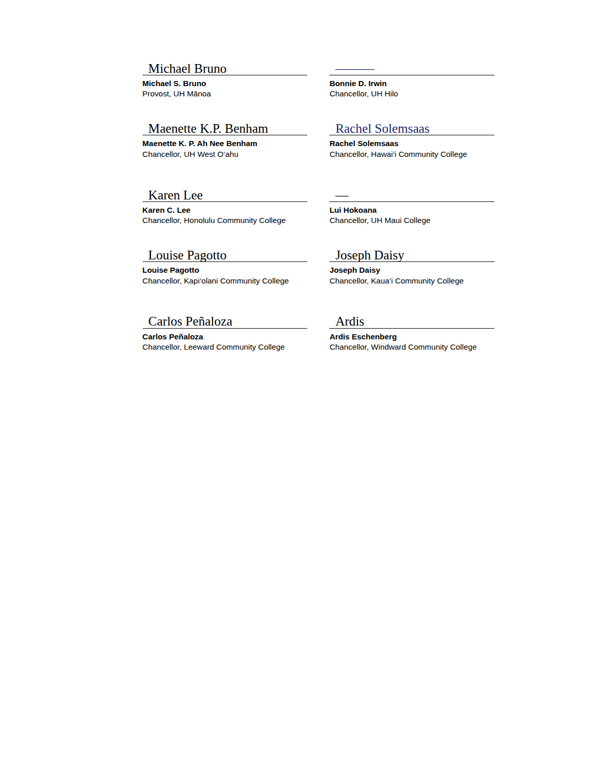| Michael Bruno Michael S. Bruno Provost, UH Mānoa | ——— Bonnie D. Irwin Chancellor, UH Hilo |
| Maenette K.P. Benham Maenette K. P. Ah Nee Benham Chancellor, UH West O‘ahu | Rachel Solemsaas Rachel Solemsaas Chancellor, Hawai‘i Community College |
| Karen Lee Karen C. Lee Chancellor, Honolulu Community College | — Lui Hokoana Chancellor, UH Maui College |
| Louise Pagotto Louise Pagotto Chancellor, Kapi‘olani Community College | Joseph Daisy Joseph Daisy Chancellor, Kaua‘i Community College |
| Carlos Peñaloza Carlos Peñaloza Chancellor, Leeward Community College | Ardis Ardis Eschenberg Chancellor, Windward Community College |